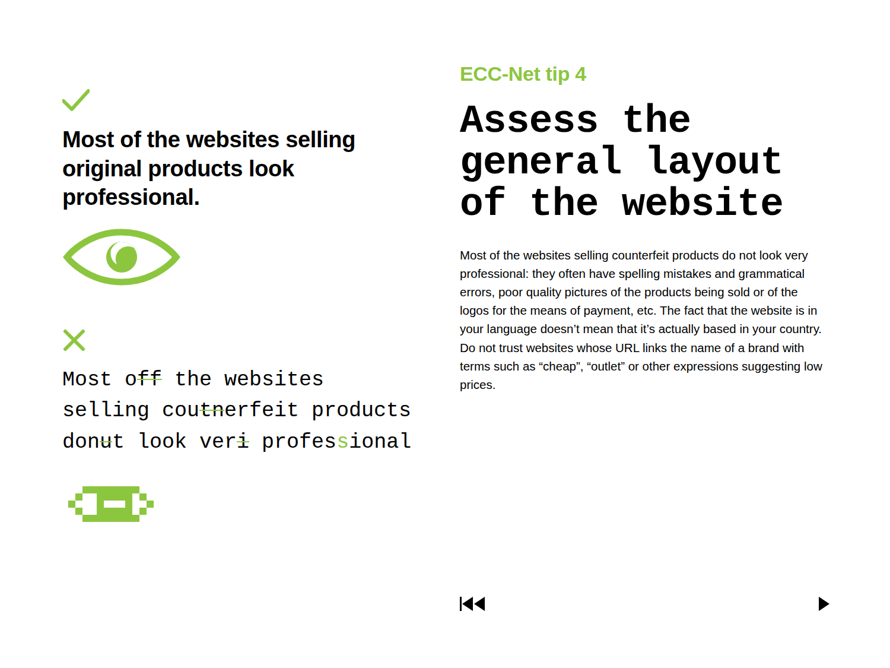Most of the websites selling original products look professional.
Most off the websites selling coutnerfeit products donut look veri professional
ECC-Net tip 4
Assess the general layout of the website
Most of the websites selling counterfeit products do not look very professional: they often have spelling mistakes and grammatical errors, poor quality pictures of the products being sold or of the logos for the means of payment, etc. The fact that the website is in your language doesn’t mean that it’s actually based in your country. Do not trust websites whose URL links the name of a brand with terms such as “cheap”, “outlet” or other expressions suggesting low prices.